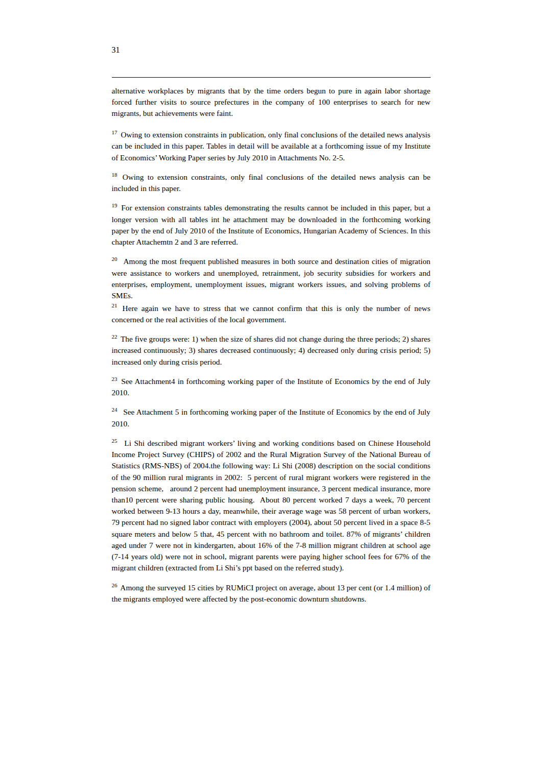31
alternative workplaces by migrants that by the time orders begun to pure in again labor shortage forced further visits to source prefectures in the company of 100 enterprises to search for new migrants, but achievements were faint.
17 Owing to extension constraints in publication, only final conclusions of the detailed news analysis can be included in this paper. Tables in detail will be available at a forthcoming issue of my Institute of Economics’ Working Paper series by July 2010 in Attachments No. 2‑5.
18 Owing to extension constraints, only final conclusions of the detailed news analysis can be included in this paper.
19 For extension constraints tables demonstrating the results cannot be included in this paper, but a longer version with all tables int he attachment may be downloaded in the forthcoming working paper by the end of July 2010 of the Institute of Economics, Hungarian Academy of Sciences. In this chapter Attachemtn 2 and 3 are referred.
20 Among the most frequent published measures in both source and destination cities of migration were assistance to workers and unemployed, retrainment, job security subsidies for workers and enterprises, employment, unemployment issues, migrant workers issues, and solving problems of SMEs.
21 Here again we have to stress that we cannot confirm that this is only the number of news concerned or the real activities of the local government.
22 The five groups were: 1) when the size of shares did not change during the three periods; 2) shares increased continuously; 3) shares decreased continuously; 4) decreased only during crisis period; 5) increased only during crisis period.
23 See Attachment4 in forthcoming working paper of the Institute of Economics by the end of July 2010.
24 See Attachment 5 in forthcoming working paper of the Institute of Economics by the end of July 2010.
25 Li Shi described migrant workers’ living and working conditions based on Chinese Household Income Project Survey (CHIPS) of 2002 and the Rural Migration Survey of the National Bureau of Statistics (RMS-NBS) of 2004.the following way: Li Shi (2008) description on the social conditions of the 90 million rural migrants in 2002: 5 percent of rural migrant workers were registered in the pension scheme, around 2 percent had unemployment insurance, 3 percent medical insurance, more than10 percent were sharing public housing. About 80 percent worked 7 days a week, 70 percent worked between 9‑13 hours a day, meanwhile, their average wage was 58 percent of urban workers, 79 percent had no signed labor contract with employers (2004), about 50 percent lived in a space 8‑5 square meters and below 5 that, 45 percent with no bathroom and toilet. 87% of migrants’ children aged under 7 were not in kindergarten, about 16% of the 7‑8 million migrant children at school age (7‑14 years old) were not in school, migrant parents were paying higher school fees for 67% of the migrant children (extracted from Li Shi’s ppt based on the referred study).
26 Among the surveyed 15 cities by RUMiCI project on average, about 13 per cent (or 1.4 million) of the migrants employed were affected by the post-economic downturn shutdowns.